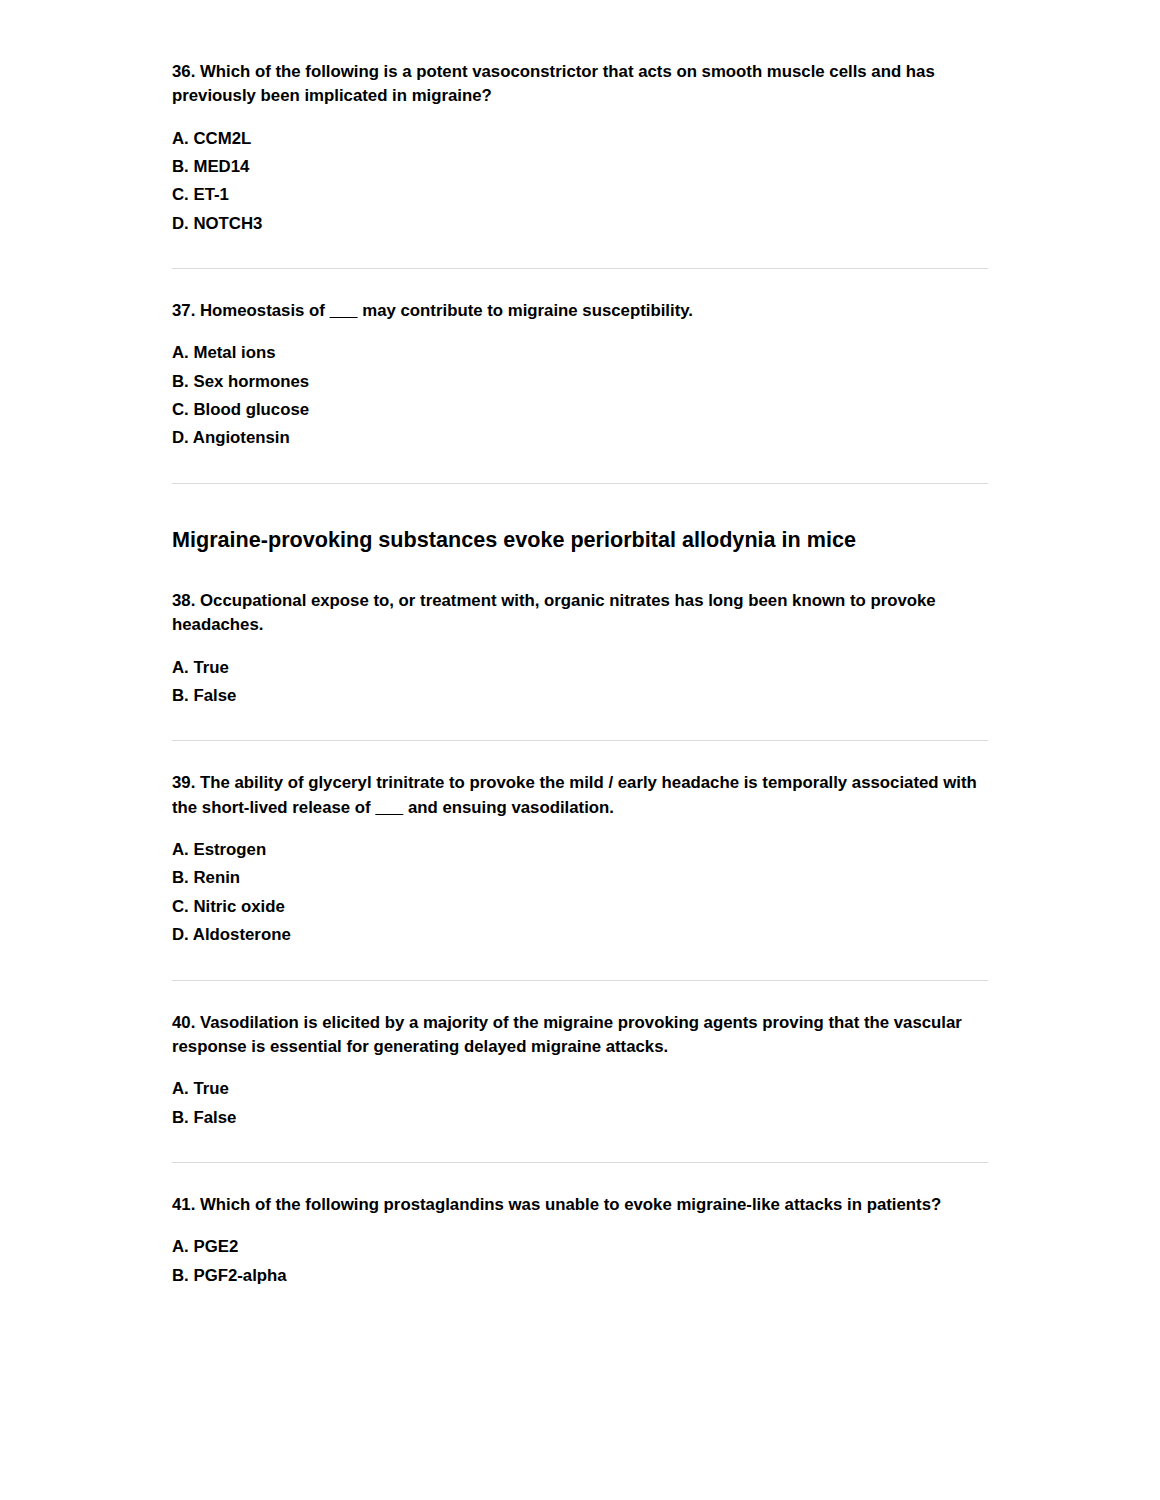36. Which of the following is a potent vasoconstrictor that acts on smooth muscle cells and has previously been implicated in migraine?
A. CCM2L
B. MED14
C. ET-1
D. NOTCH3
37. Homeostasis of may contribute to migraine susceptibility.
A. Metal ions
B. Sex hormones
C. Blood glucose
D. Angiotensin
Migraine-provoking substances evoke periorbital allodynia in mice
38. Occupational expose to, or treatment with, organic nitrates has long been known to provoke headaches.
A. True
B. False
39. The ability of glyceryl trinitrate to provoke the mild / early headache is temporally associated with the short-lived release of and ensuing vasodilation.
A. Estrogen
B. Renin
C. Nitric oxide
D. Aldosterone
40. Vasodilation is elicited by a majority of the migraine provoking agents proving that the vascular response is essential for generating delayed migraine attacks.
A. True
B. False
41. Which of the following prostaglandins was unable to evoke migraine-like attacks in patients?
A. PGE2
B. PGF2-alpha